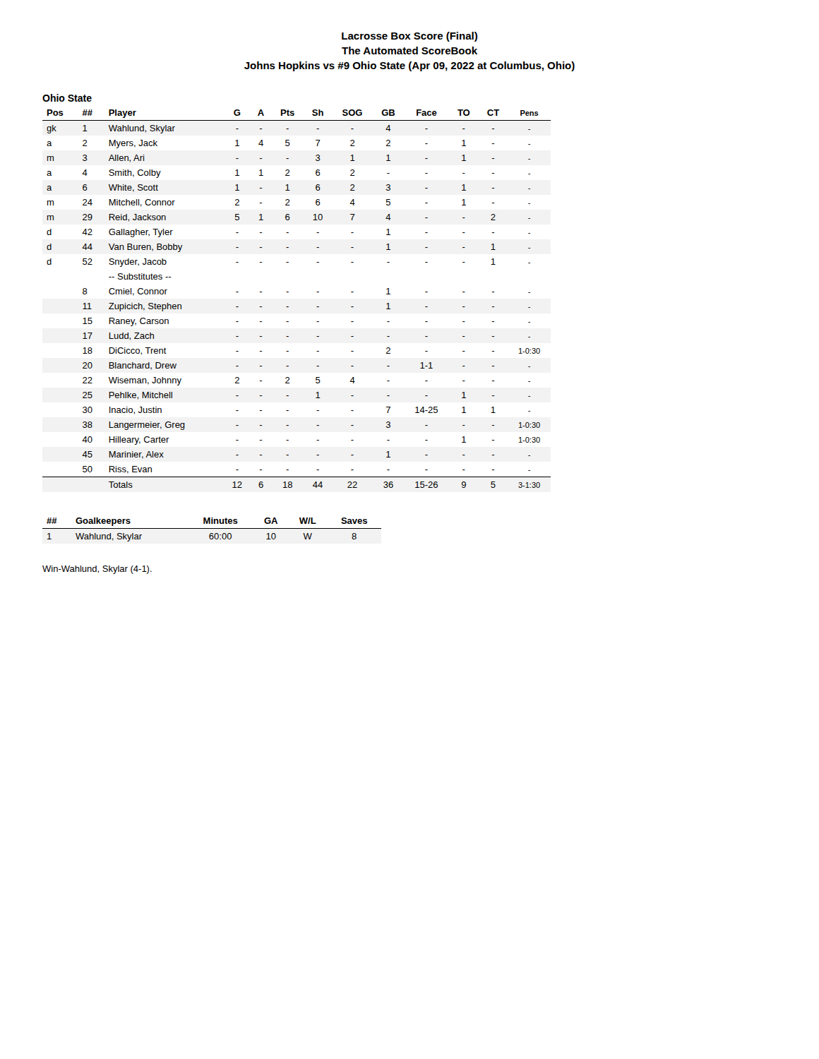Lacrosse Box Score (Final)
The Automated ScoreBook
Johns Hopkins vs #9 Ohio State (Apr 09, 2022 at Columbus, Ohio)
Ohio State
| Pos | ## | Player | G | A | Pts | Sh | SOG | GB | Face | TO | CT | Pens |
| --- | --- | --- | --- | --- | --- | --- | --- | --- | --- | --- | --- | --- |
| gk | 1 | Wahlund, Skylar | - | - | - | - | - | 4 | - | - | - | - |
| a | 2 | Myers, Jack | 1 | 4 | 5 | 7 | 2 | 2 | - | 1 | - | - |
| m | 3 | Allen, Ari | - | - | - | 3 | 1 | 1 | - | 1 | - | - |
| a | 4 | Smith, Colby | 1 | 1 | 2 | 6 | 2 | - | - | - | - | - |
| a | 6 | White, Scott | 1 | - | 1 | 6 | 2 | 3 | - | 1 | - | - |
| m | 24 | Mitchell, Connor | 2 | - | 2 | 6 | 4 | 5 | - | 1 | - | - |
| m | 29 | Reid, Jackson | 5 | 1 | 6 | 10 | 7 | 4 | - | - | 2 | - |
| d | 42 | Gallagher, Tyler | - | - | - | - | - | 1 | - | - | - | - |
| d | 44 | Van Buren, Bobby | - | - | - | - | - | 1 | - | - | 1 | - |
| d | 52 | Snyder, Jacob | - | - | - | - | - | - | - | - | 1 | - |
| | | -- Substitutes -- |
| | 8 | Cmiel, Connor | - | - | - | - | - | 1 | - | - | - | - |
| | 11 | Zupicich, Stephen | - | - | - | - | - | 1 | - | - | - | - |
| | 15 | Raney, Carson | - | - | - | - | - | - | - | - | - | - |
| | 17 | Ludd, Zach | - | - | - | - | - | - | - | - | - | - |
| | 18 | DiCicco, Trent | - | - | - | - | - | 2 | - | - | - | 1-0:30 |
| | 20 | Blanchard, Drew | - | - | - | - | - | - | 1-1 | - | - | - |
| | 22 | Wiseman, Johnny | 2 | - | 2 | 5 | 4 | - | - | - | - | - |
| | 25 | Pehlke, Mitchell | - | - | - | 1 | - | - | - | 1 | - | - |
| | 30 | Inacio, Justin | - | - | - | - | - | 7 | 14-25 | 1 | 1 | - |
| | 38 | Langermeier, Greg | - | - | - | - | - | 3 | - | - | - | 1-0:30 |
| | 40 | Hilleary, Carter | - | - | - | - | - | - | - | 1 | - | 1-0:30 |
| | 45 | Marinier, Alex | - | - | - | - | - | 1 | - | - | - | - |
| | 50 | Riss, Evan | - | - | - | - | - | - | - | - | - | - |
| | | Totals | 12 | 6 | 18 | 44 | 22 | 36 | 15-26 | 9 | 5 | 3-1:30 |
| ## | Goalkeepers | Minutes | GA | W/L | Saves |
| --- | --- | --- | --- | --- | --- |
| 1 | Wahlund, Skylar | 60:00 | 10 | W | 8 |
Win-Wahlund, Skylar (4-1).